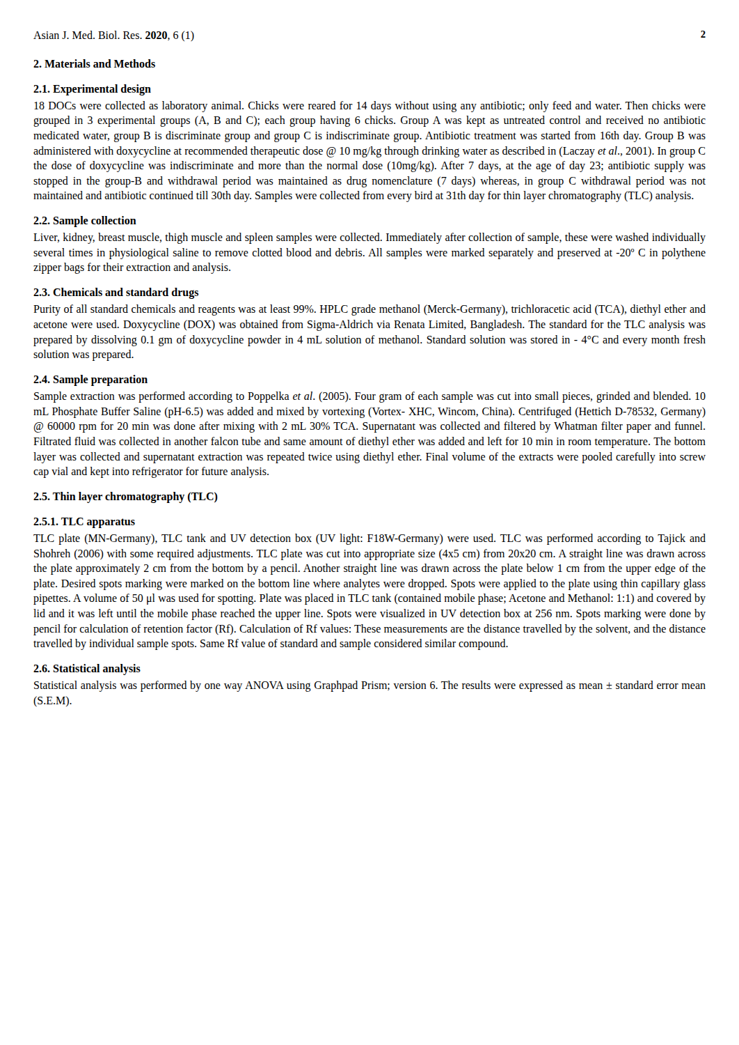Asian J. Med. Biol. Res. 2020, 6 (1)
2
2. Materials and Methods
2.1. Experimental design
18 DOCs were collected as laboratory animal. Chicks were reared for 14 days without using any antibiotic; only feed and water. Then chicks were grouped in 3 experimental groups (A, B and C); each group having 6 chicks. Group A was kept as untreated control and received no antibiotic medicated water, group B is discriminate group and group C is indiscriminate group. Antibiotic treatment was started from 16th day. Group B was administered with doxycycline at recommended therapeutic dose @ 10 mg/kg through drinking water as described in (Laczay et al., 2001). In group C the dose of doxycycline was indiscriminate and more than the normal dose (10mg/kg). After 7 days, at the age of day 23; antibiotic supply was stopped in the group-B and withdrawal period was maintained as drug nomenclature (7 days) whereas, in group C withdrawal period was not maintained and antibiotic continued till 30th day. Samples were collected from every bird at 31th day for thin layer chromatography (TLC) analysis.
2.2. Sample collection
Liver, kidney, breast muscle, thigh muscle and spleen samples were collected. Immediately after collection of sample, these were washed individually several times in physiological saline to remove clotted blood and debris. All samples were marked separately and preserved at -20º C in polythene zipper bags for their extraction and analysis.
2.3. Chemicals and standard drugs
Purity of all standard chemicals and reagents was at least 99%. HPLC grade methanol (Merck-Germany), trichloracetic acid (TCA), diethyl ether and acetone were used. Doxycycline (DOX) was obtained from Sigma-Aldrich via Renata Limited, Bangladesh. The standard for the TLC analysis was prepared by dissolving 0.1 gm of doxycycline powder in 4 mL solution of methanol. Standard solution was stored in - 4°C and every month fresh solution was prepared.
2.4. Sample preparation
Sample extraction was performed according to Poppelka et al. (2005). Four gram of each sample was cut into small pieces, grinded and blended. 10 mL Phosphate Buffer Saline (pH-6.5) was added and mixed by vortexing (Vortex- XHC, Wincom, China). Centrifuged (Hettich D-78532, Germany) @ 60000 rpm for 20 min was done after mixing with 2 mL 30% TCA. Supernatant was collected and filtered by Whatman filter paper and funnel. Filtrated fluid was collected in another falcon tube and same amount of diethyl ether was added and left for 10 min in room temperature. The bottom layer was collected and supernatant extraction was repeated twice using diethyl ether. Final volume of the extracts were pooled carefully into screw cap vial and kept into refrigerator for future analysis.
2.5. Thin layer chromatography (TLC)
2.5.1. TLC apparatus
TLC plate (MN-Germany), TLC tank and UV detection box (UV light: F18W-Germany) were used. TLC was performed according to Tajick and Shohreh (2006) with some required adjustments. TLC plate was cut into appropriate size (4x5 cm) from 20x20 cm. A straight line was drawn across the plate approximately 2 cm from the bottom by a pencil. Another straight line was drawn across the plate below 1 cm from the upper edge of the plate. Desired spots marking were marked on the bottom line where analytes were dropped. Spots were applied to the plate using thin capillary glass pipettes. A volume of 50 μl was used for spotting. Plate was placed in TLC tank (contained mobile phase; Acetone and Methanol: 1:1) and covered by lid and it was left until the mobile phase reached the upper line. Spots were visualized in UV detection box at 256 nm. Spots marking were done by pencil for calculation of retention factor (Rf). Calculation of Rf values: These measurements are the distance travelled by the solvent, and the distance travelled by individual sample spots. Same Rf value of standard and sample considered similar compound.
2.6. Statistical analysis
Statistical analysis was performed by one way ANOVA using Graphpad Prism; version 6. The results were expressed as mean ± standard error mean (S.E.M).